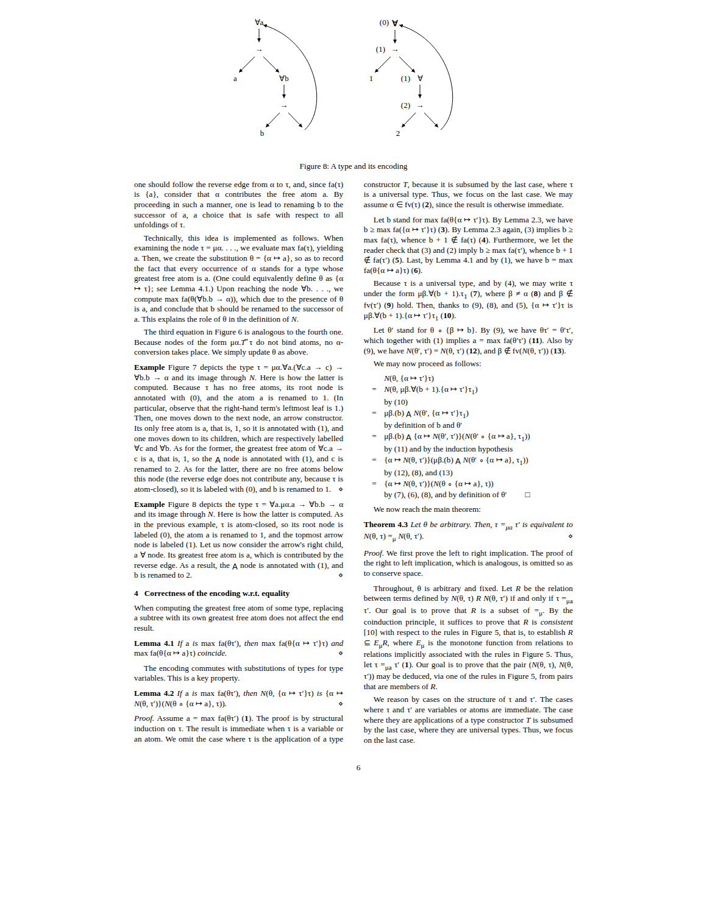∀a → a ∀b → b (0) ∀ ∀ (1) → 1 (1) ∀ (2) → 2
Figure 8: A type and its encoding
one should follow the reverse edge from α to τ, and, since fa(τ) is {a}, consider that α contributes the free atom a. By proceeding in such a manner, one is lead to renaming b to the successor of a, a choice that is safe with respect to all unfoldings of τ.
Technically, this idea is implemented as follows. When examining the node τ = μα. . . ., we evaluate max fa(τ), yielding a. Then, we create the substitution θ = {α ↦ a}, so as to record the fact that every occurrence of α stands for a type whose greatest free atom is a. (One could equivalently define θ as {α ↦ τ}; see Lemma 4.1.) Upon reaching the node ∀b. . . ., we compute max fa(θ(∀b.b → α)), which due to the presence of θ is a, and conclude that b should be renamed to the successor of a. This explains the role of θ in the definition of N.
The third equation in Figure 6 is analogous to the fourth one. Because nodes of the form μα.T ⃗τ do not bind atoms, no α-conversion takes place. We simply update θ as above.
Example Figure 7 depicts the type τ = μα.∀a.(∀c.a → c) → ∀b.b → α and its image through N. Here is how the latter is computed. Because τ has no free atoms, its root node is annotated with (0), and the atom a is renamed to 1. (In particular, observe that the right-hand term's leftmost leaf is 1.) Then, one moves down to the next node, an arrow constructor. Its only free atom is a, that is, 1, so it is annotated with (1), and one moves down to its children, which are respectively labelled ∀c and ∀b. As for the former, the greatest free atom of ∀c.a → c is a, that is, 1, so the ∀ node is annotated with (1), and c is renamed to 2. As for the latter, there are no free atoms below this node (the reverse edge does not contribute any, because τ is atom-closed), so it is labeled with (0), and b is renamed to 1. ⋄
Example Figure 8 depicts the type τ = ∀a.μα.a → ∀b.b → α and its image through N. Here is how the latter is computed. As in the previous example, τ is atom-closed, so its root node is labeled (0), the atom a is renamed to 1, and the topmost arrow node is labeled (1). Let us now consider the arrow's right child, a ∀ node. Its greatest free atom is a, which is contributed by the reverse edge. As a result, the ∀ node is annotated with (1), and b is renamed to 2. ⋄
4 Correctness of the encoding w.r.t. equality
When computing the greatest free atom of some type, replacing a subtree with its own greatest free atom does not affect the end result.
Lemma 4.1 If a is max fa(θτ′), then max fa(θ{α ↦ τ′}τ) and max fa(θ{α ↦ a}τ) coincide. ⋄
The encoding commutes with substitutions of types for type variables. This is a key property.
Lemma 4.2 If a is max fa(θτ′), then N(θ, {α ↦ τ′}τ) is {α ↦ N(θ, τ′)}(N(θ ∘ {α ↦ a}, τ)). ⋄
Proof. Assume a = max fa(θτ′) (1). The proof is by structural induction on τ. The result is immediate when τ is a variable or an atom. We omit the case where τ is the application of a type constructor T, because it is subsumed by the last case, where τ is a universal type. Thus, we focus on the last case. We may assume α ∈ fv(τ) (2), since the result is otherwise immediate.
Let b stand for max fa(θ{α ↦ τ′}τ). By Lemma 2.3, we have b ≥ max fa({α ↦ τ′}τ) (3). By Lemma 2.3 again, (3) implies b ≥ max fa(τ), whence b + 1 ∉ fa(τ) (4). Furthermore, we let the reader check that (3) and (2) imply b ≥ max fa(τ′), whence b + 1 ∉ fa(τ′) (5). Last, by Lemma 4.1 and by (1), we have b = max fa(θ{α ↦ a}τ) (6).
Because τ is a universal type, and by (4), we may write τ under the form μβ.∀(b + 1).τ1 (7), where β ≠ α (8) and β ∉ fv(τ′) (9) hold. Then, thanks to (9), (8), and (5), {α ↦ τ′}τ is μβ.∀(b + 1).{α ↦ τ′}τ1 (10).
Let θ′ stand for θ ∘ {β ↦ b}. By (9), we have θτ′ = θ′τ′, which together with (1) implies a = max fa(θ′τ′) (11). Also by (9), we have N(θ′, τ′) = N(θ, τ′) (12), and β ∉ fv(N(θ, τ′)) (13).
We may now proceed as follows:
| | N (θ, {α ↦ τ′}τ) |
| = | N (θ, μβ.∀(b + 1).{α ↦ τ′}τ 1 ) |
| | by (10) |
| = | μβ.(b) ∀ N (θ′, {α ↦ τ′}τ 1 ) |
| | by definition of b and θ′ |
| = | μβ.(b) ∀ {α ↦ N (θ′, τ′)}( N (θ′ ∘ {α ↦ a}, τ 1 )) |
| | by (11) and by the induction hypothesis |
| = | {α ↦ N (θ, τ′)}(μβ.(b) ∀ N (θ′ ∘ {α ↦ a}, τ 1 )) |
| | by (12), (8), and (13) |
| = | {α ↦ N (θ, τ′)}( N (θ ∘ {α ↦ a}, τ)) |
| | by (7), (6), (8), and by definition of θ′ □ |
We now reach the main theorem:
Theorem 4.3 Let θ be arbitrary. Then, τ =μa τ′ is equivalent to N(θ, τ) =μ N(θ, τ′). ⋄
Proof. We first prove the left to right implication. The proof of the right to left implication, which is analogous, is omitted so as to conserve space.
Throughout, θ is arbitrary and fixed. Let R be the relation between terms defined by N(θ, τ) R N(θ, τ′) if and only if τ =μa τ′. Our goal is to prove that R is a subset of =μ. By the coinduction principle, it suffices to prove that R is consistent [10] with respect to the rules in Figure 5, that is, to establish R ⊆ EμR, where Eμ is the monotone function from relations to relations implicitly associated with the rules in Figure 5. Thus, let τ =μa τ′ (1). Our goal is to prove that the pair (N(θ, τ), N(θ, τ′)) may be deduced, via one of the rules in Figure 5, from pairs that are members of R.
We reason by cases on the structure of τ and τ′. The cases where τ and τ′ are variables or atoms are immediate. The case where they are applications of a type constructor T is subsumed by the last case, where they are universal types. Thus, we focus on the last case.
6